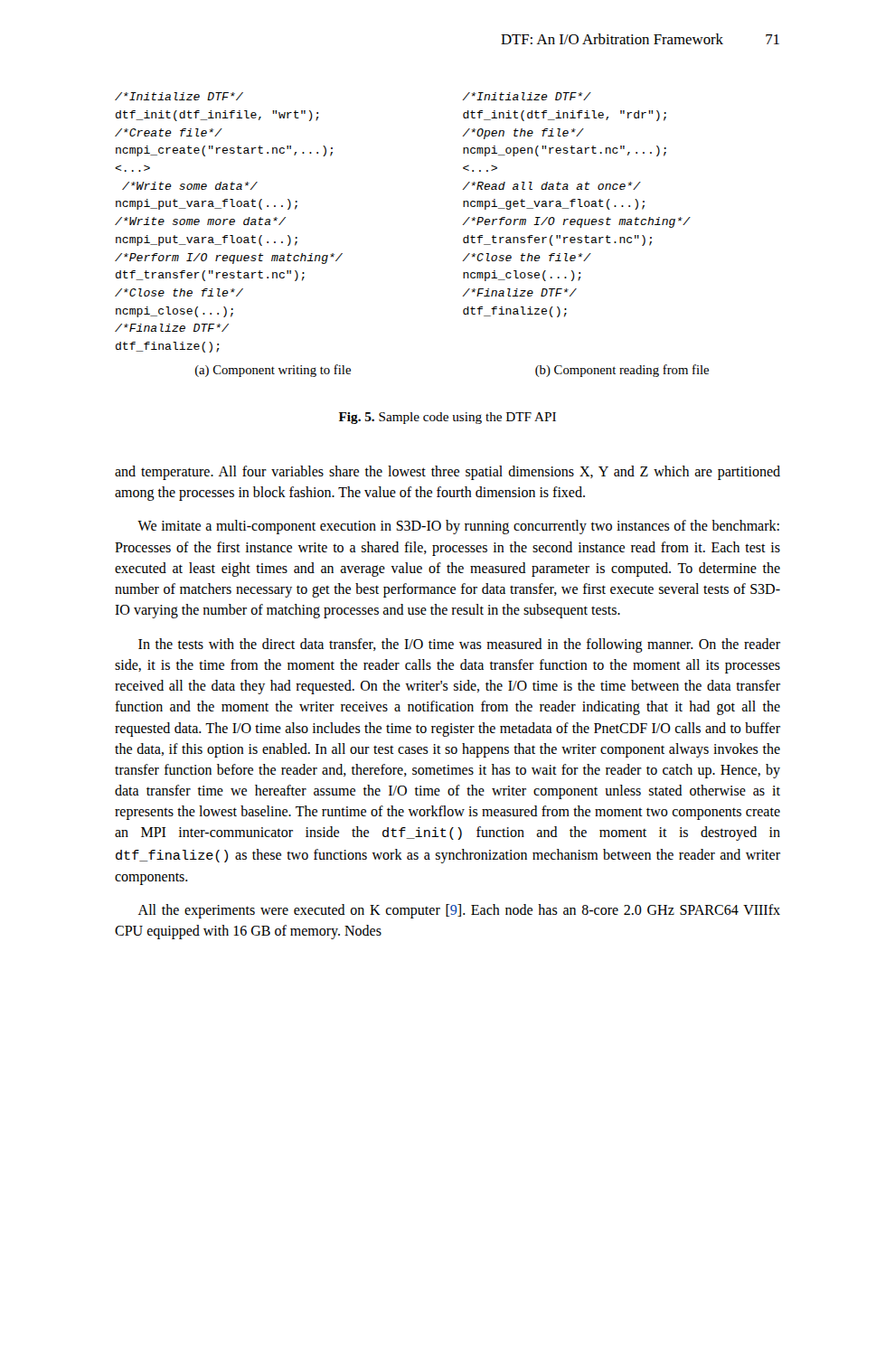DTF: An I/O Arbitration Framework 71
/*Initialize DTF*/
dtf_init(dtf_inifile, "wrt");
/*Create file*/
ncmpi_create("restart.nc",...);
<...>
 /*Write some data*/
ncmpi_put_vara_float(...);
/*Write some more data*/
ncmpi_put_vara_float(...);
/*Perform I/O request matching*/
dtf_transfer("restart.nc");
/*Close the file*/
ncmpi_close(...);
/*Finalize DTF*/
dtf_finalize();
/*Initialize DTF*/
dtf_init(dtf_inifile, "rdr");
/*Open the file*/
ncmpi_open("restart.nc",...);
<...>
/*Read all data at once*/
ncmpi_get_vara_float(...);
/*Perform I/O request matching*/
dtf_transfer("restart.nc");
/*Close the file*/
ncmpi_close(...);
/*Finalize DTF*/
dtf_finalize();
(a) Component writing to file
(b) Component reading from file
Fig. 5. Sample code using the DTF API
and temperature. All four variables share the lowest three spatial dimensions X, Y and Z which are partitioned among the processes in block fashion. The value of the fourth dimension is fixed.
We imitate a multi-component execution in S3D-IO by running concurrently two instances of the benchmark: Processes of the first instance write to a shared file, processes in the second instance read from it. Each test is executed at least eight times and an average value of the measured parameter is computed. To determine the number of matchers necessary to get the best performance for data transfer, we first execute several tests of S3D-IO varying the number of matching processes and use the result in the subsequent tests.
In the tests with the direct data transfer, the I/O time was measured in the following manner. On the reader side, it is the time from the moment the reader calls the data transfer function to the moment all its processes received all the data they had requested. On the writer's side, the I/O time is the time between the data transfer function and the moment the writer receives a notification from the reader indicating that it had got all the requested data. The I/O time also includes the time to register the metadata of the PnetCDF I/O calls and to buffer the data, if this option is enabled. In all our test cases it so happens that the writer component always invokes the transfer function before the reader and, therefore, sometimes it has to wait for the reader to catch up. Hence, by data transfer time we hereafter assume the I/O time of the writer component unless stated otherwise as it represents the lowest baseline. The runtime of the workflow is measured from the moment two components create an MPI inter-communicator inside the dtf_init() function and the moment it is destroyed in dtf_finalize() as these two functions work as a synchronization mechanism between the reader and writer components.
All the experiments were executed on K computer [9]. Each node has an 8-core 2.0 GHz SPARC64 VIIIfx CPU equipped with 16 GB of memory. Nodes